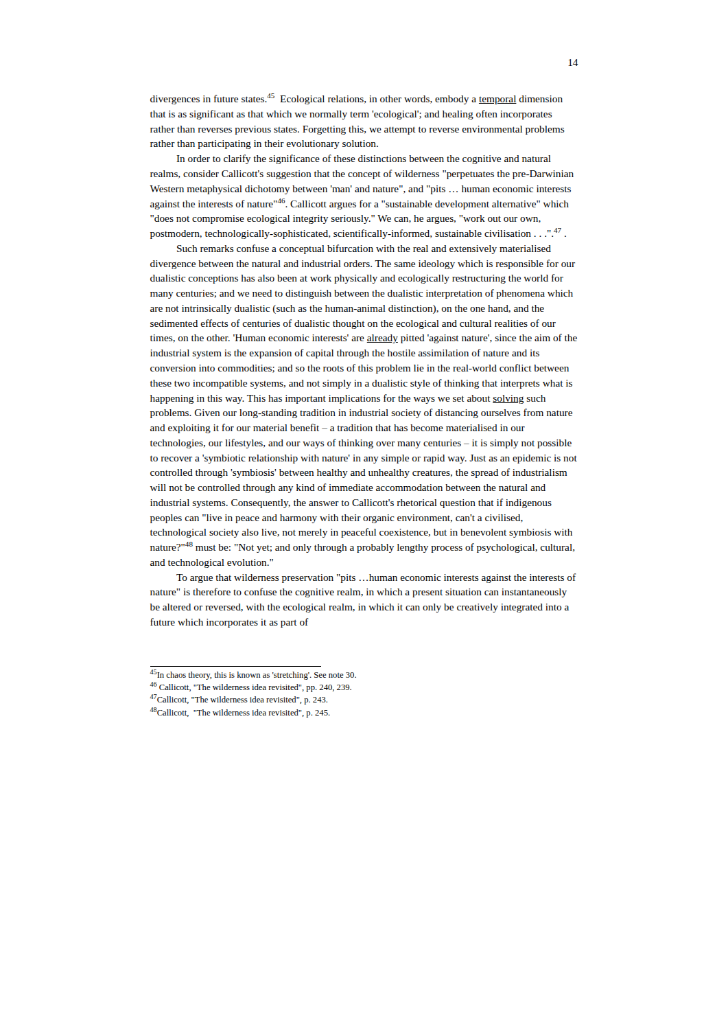14
divergences in future states.45 Ecological relations, in other words, embody a temporal dimension that is as significant as that which we normally term 'ecological'; and healing often incorporates rather than reverses previous states. Forgetting this, we attempt to reverse environmental problems rather than participating in their evolutionary solution.
In order to clarify the significance of these distinctions between the cognitive and natural realms, consider Callicott's suggestion that the concept of wilderness "perpetuates the pre-Darwinian Western metaphysical dichotomy between 'man' and nature", and "pits … human economic interests against the interests of nature"46. Callicott argues for a "sustainable development alternative" which "does not compromise ecological integrity seriously." We can, he argues, "work out our own, postmodern, technologically-sophisticated, scientifically-informed, sustainable civilisation . . .".47 .
Such remarks confuse a conceptual bifurcation with the real and extensively materialised divergence between the natural and industrial orders. The same ideology which is responsible for our dualistic conceptions has also been at work physically and ecologically restructuring the world for many centuries; and we need to distinguish between the dualistic interpretation of phenomena which are not intrinsically dualistic (such as the human-animal distinction), on the one hand, and the sedimented effects of centuries of dualistic thought on the ecological and cultural realities of our times, on the other. 'Human economic interests' are already pitted 'against nature', since the aim of the industrial system is the expansion of capital through the hostile assimilation of nature and its conversion into commodities; and so the roots of this problem lie in the real-world conflict between these two incompatible systems, and not simply in a dualistic style of thinking that interprets what is happening in this way. This has important implications for the ways we set about solving such problems. Given our long-standing tradition in industrial society of distancing ourselves from nature and exploiting it for our material benefit – a tradition that has become materialised in our technologies, our lifestyles, and our ways of thinking over many centuries – it is simply not possible to recover a 'symbiotic relationship with nature' in any simple or rapid way. Just as an epidemic is not controlled through 'symbiosis' between healthy and unhealthy creatures, the spread of industrialism will not be controlled through any kind of immediate accommodation between the natural and industrial systems. Consequently, the answer to Callicott's rhetorical question that if indigenous peoples can "live in peace and harmony with their organic environment, can't a civilised, technological society also live, not merely in peaceful coexistence, but in benevolent symbiosis with nature?"48 must be: "Not yet; and only through a probably lengthy process of psychological, cultural, and technological evolution."
To argue that wilderness preservation "pits …human economic interests against the interests of nature" is therefore to confuse the cognitive realm, in which a present situation can instantaneously be altered or reversed, with the ecological realm, in which it can only be creatively integrated into a future which incorporates it as part of
45In chaos theory, this is known as 'stretching'. See note 30.
46 Callicott, "The wilderness idea revisited", pp. 240, 239.
47Callicott, "The wilderness idea revisited", p. 243.
48Callicott, "The wilderness idea revisited", p. 245.